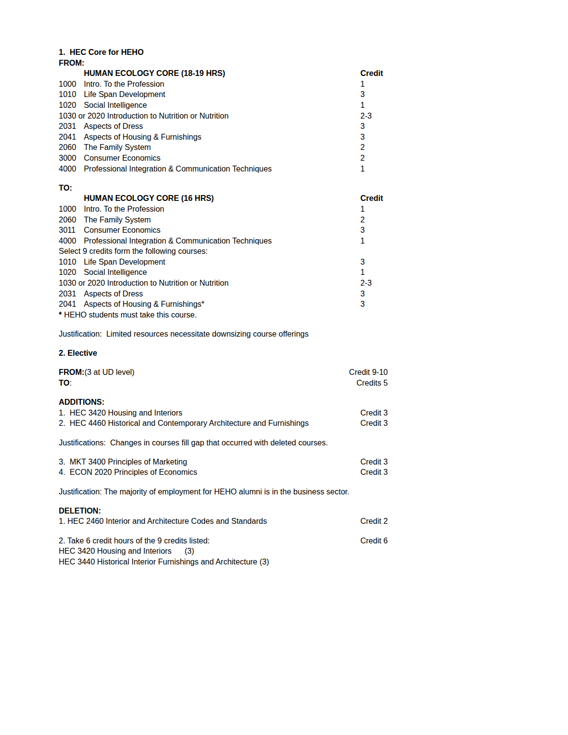1. HEC Core for HEHO
FROM:
| | HUMAN ECOLOGY CORE (18-19 HRS) | Credit |
| 1000 | Intro. To the Profession | 1 |
| 1010 | Life Span Development | 3 |
| 1020 | Social Intelligence | 1 |
| 1030 or 2020 Introduction to Nutrition or Nutrition | 2-3 |
| 2031 | Aspects of Dress | 3 |
| 2041 | Aspects of Housing & Furnishings | 3 |
| 2060 | The Family System | 2 |
| 3000 | Consumer Economics | 2 |
| 4000 | Professional Integration & Communication Techniques | 1 |
TO:
| | HUMAN ECOLOGY CORE (16 HRS) | Credit |
| 1000 | Intro. To the Profession | 1 |
| 2060 | The Family System | 2 |
| 3011 | Consumer Economics | 3 |
| 4000 | Professional Integration & Communication Techniques | 1 |
| Select 9 credits form the following courses: |
| 1010 | Life Span Development | 3 |
| 1020 | Social Intelligence | 1 |
| 1030 or 2020 Introduction to Nutrition or Nutrition | 2-3 |
| 2031 | Aspects of Dress | 3 |
| 2041 | Aspects of Housing & Furnishings* | 3 |
* HEHO students must take this course.
Justification: Limited resources necessitate downsizing course offerings
2. Elective
FROM:(3 at UD level)
Credit 9-10
TO:
Credits 5
ADDITIONS:
1. HEC 3420 Housing and Interiors
Credit 3
2. HEC 4460 Historical and Contemporary Architecture and Furnishings
Credit 3
Justifications: Changes in courses fill gap that occurred with deleted courses.
3. MKT 3400 Principles of Marketing
Credit 3
4. ECON 2020 Principles of Economics
Credit 3
Justification: The majority of employment for HEHO alumni is in the business sector.
DELETION:
1. HEC 2460 Interior and Architecture Codes and Standards
Credit 2
2. Take 6 credit hours of the 9 credits listed:
Credit 6
HEC 3420 Housing and Interiors (3)
HEC 3440 Historical Interior Furnishings and Architecture (3)